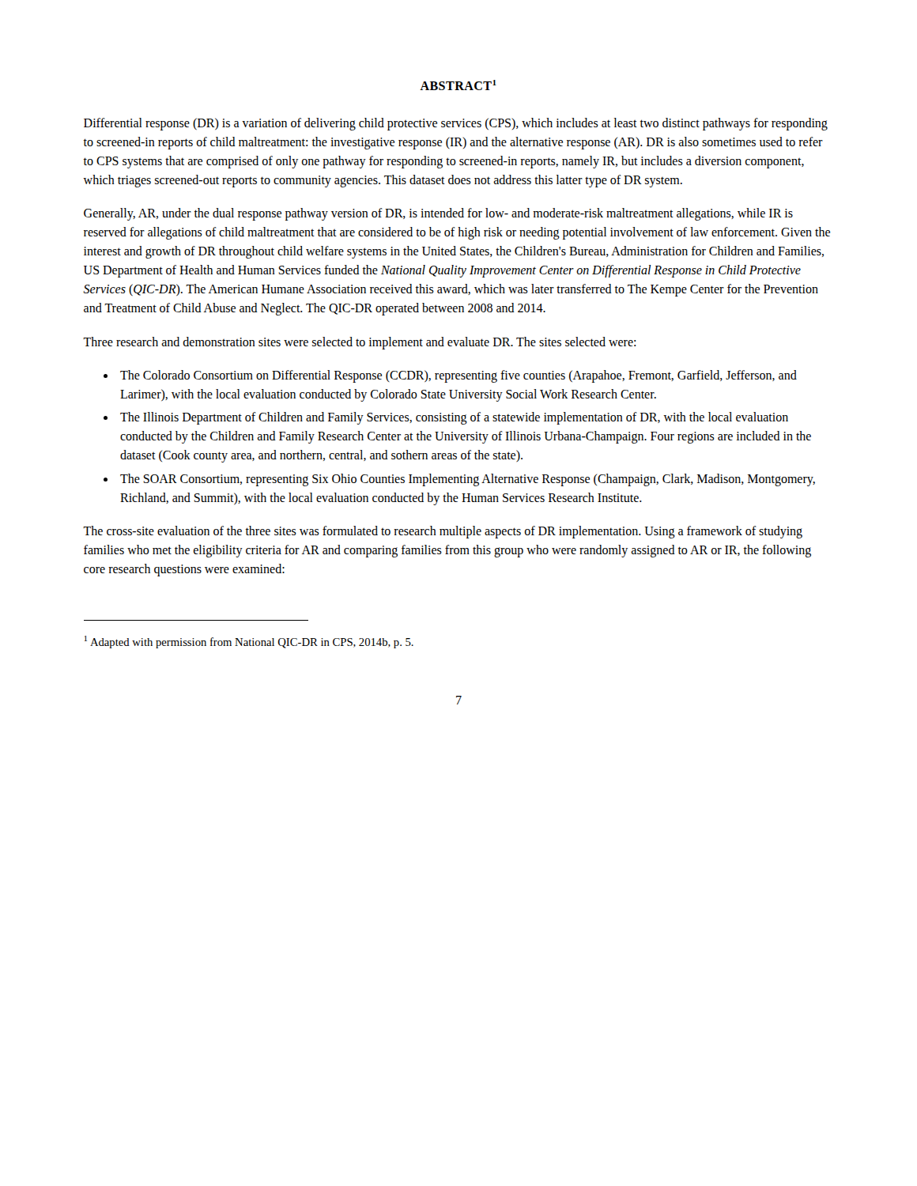ABSTRACT1
Differential response (DR) is a variation of delivering child protective services (CPS), which includes at least two distinct pathways for responding to screened-in reports of child maltreatment: the investigative response (IR) and the alternative response (AR). DR is also sometimes used to refer to CPS systems that are comprised of only one pathway for responding to screened-in reports, namely IR, but includes a diversion component, which triages screened-out reports to community agencies. This dataset does not address this latter type of DR system.
Generally, AR, under the dual response pathway version of DR, is intended for low- and moderate-risk maltreatment allegations, while IR is reserved for allegations of child maltreatment that are considered to be of high risk or needing potential involvement of law enforcement. Given the interest and growth of DR throughout child welfare systems in the United States, the Children's Bureau, Administration for Children and Families, US Department of Health and Human Services funded the National Quality Improvement Center on Differential Response in Child Protective Services (QIC-DR). The American Humane Association received this award, which was later transferred to The Kempe Center for the Prevention and Treatment of Child Abuse and Neglect. The QIC-DR operated between 2008 and 2014.
Three research and demonstration sites were selected to implement and evaluate DR. The sites selected were:
The Colorado Consortium on Differential Response (CCDR), representing five counties (Arapahoe, Fremont, Garfield, Jefferson, and Larimer), with the local evaluation conducted by Colorado State University Social Work Research Center.
The Illinois Department of Children and Family Services, consisting of a statewide implementation of DR, with the local evaluation conducted by the Children and Family Research Center at the University of Illinois Urbana-Champaign. Four regions are included in the dataset (Cook county area, and northern, central, and sothern areas of the state).
The SOAR Consortium, representing Six Ohio Counties Implementing Alternative Response (Champaign, Clark, Madison, Montgomery, Richland, and Summit), with the local evaluation conducted by the Human Services Research Institute.
The cross-site evaluation of the three sites was formulated to research multiple aspects of DR implementation. Using a framework of studying families who met the eligibility criteria for AR and comparing families from this group who were randomly assigned to AR or IR, the following core research questions were examined:
1 Adapted with permission from National QIC-DR in CPS, 2014b, p. 5.
7